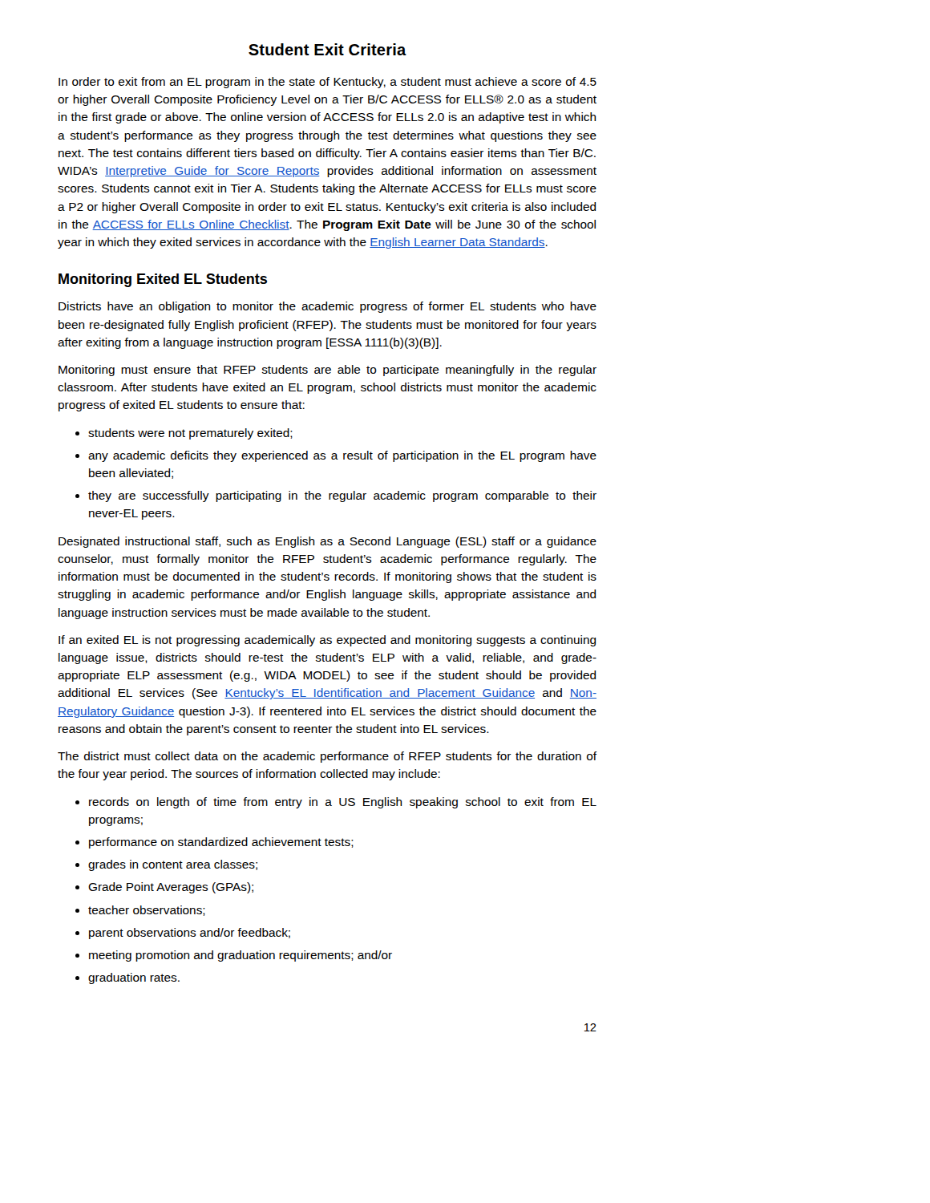Student Exit Criteria
In order to exit from an EL program in the state of Kentucky, a student must achieve a score of 4.5 or higher Overall Composite Proficiency Level on a Tier B/C ACCESS for ELLS® 2.0 as a student in the first grade or above. The online version of ACCESS for ELLs 2.0 is an adaptive test in which a student’s performance as they progress through the test determines what questions they see next. The test contains different tiers based on difficulty. Tier A contains easier items than Tier B/C. WIDA’s Interpretive Guide for Score Reports provides additional information on assessment scores. Students cannot exit in Tier A. Students taking the Alternate ACCESS for ELLs must score a P2 or higher Overall Composite in order to exit EL status. Kentucky’s exit criteria is also included in the ACCESS for ELLs Online Checklist. The Program Exit Date will be June 30 of the school year in which they exited services in accordance with the English Learner Data Standards.
Monitoring Exited EL Students
Districts have an obligation to monitor the academic progress of former EL students who have been re-designated fully English proficient (RFEP). The students must be monitored for four years after exiting from a language instruction program [ESSA 1111(b)(3)(B)].
Monitoring must ensure that RFEP students are able to participate meaningfully in the regular classroom. After students have exited an EL program, school districts must monitor the academic progress of exited EL students to ensure that:
students were not prematurely exited;
any academic deficits they experienced as a result of participation in the EL program have been alleviated;
they are successfully participating in the regular academic program comparable to their never-EL peers.
Designated instructional staff, such as English as a Second Language (ESL) staff or a guidance counselor, must formally monitor the RFEP student’s academic performance regularly. The information must be documented in the student’s records. If monitoring shows that the student is struggling in academic performance and/or English language skills, appropriate assistance and language instruction services must be made available to the student.
If an exited EL is not progressing academically as expected and monitoring suggests a continuing language issue, districts should re-test the student’s ELP with a valid, reliable, and grade-appropriate ELP assessment (e.g., WIDA MODEL) to see if the student should be provided additional EL services (See Kentucky’s EL Identification and Placement Guidance and Non-Regulatory Guidance question J-3). If reentered into EL services the district should document the reasons and obtain the parent’s consent to reenter the student into EL services.
The district must collect data on the academic performance of RFEP students for the duration of the four year period. The sources of information collected may include:
records on length of time from entry in a US English speaking school to exit from EL programs;
performance on standardized achievement tests;
grades in content area classes;
Grade Point Averages (GPAs);
teacher observations;
parent observations and/or feedback;
meeting promotion and graduation requirements; and/or
graduation rates.
12